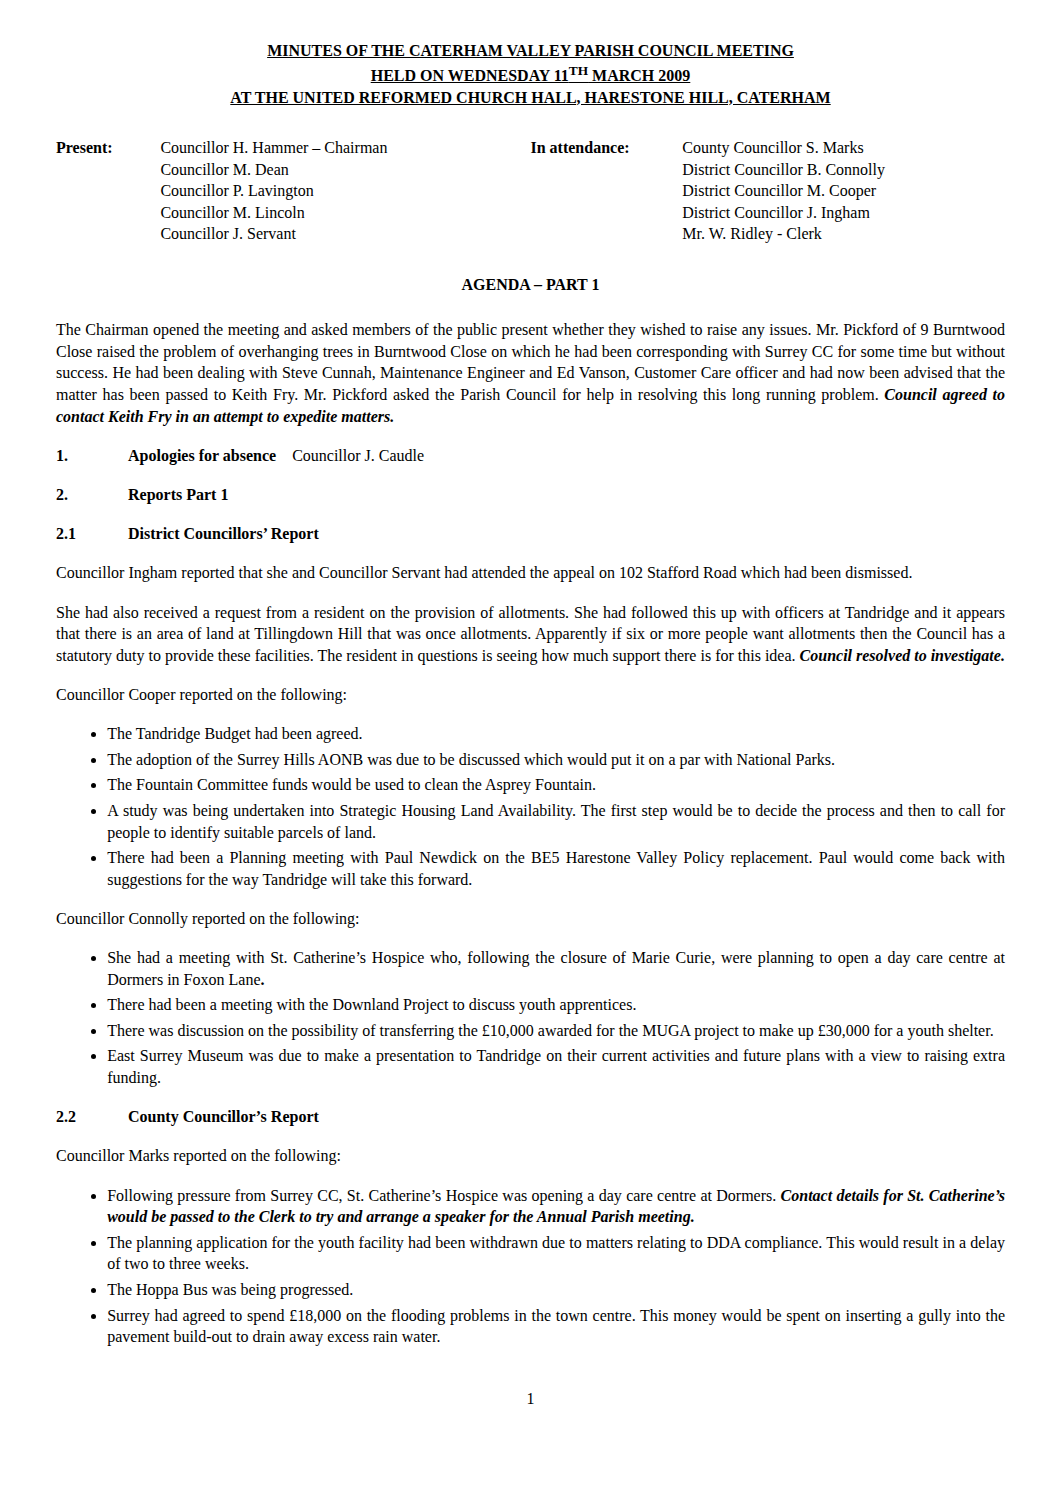MINUTES OF THE CATERHAM VALLEY PARISH COUNCIL MEETING
HELD ON WEDNESDAY 11TH MARCH 2009
AT THE UNITED REFORMED CHURCH HALL, HARESTONE HILL, CATERHAM
| Present: | Councillor H. Hammer – Chairman | In attendance: | County Councillor S. Marks |
| | Councillor M. Dean | | District Councillor B. Connolly |
| | Councillor P. Lavington | | District Councillor M. Cooper |
| | Councillor M. Lincoln | | District Councillor J. Ingham |
| | Councillor J. Servant | | Mr. W. Ridley - Clerk |
AGENDA – PART 1
The Chairman opened the meeting and asked members of the public present whether they wished to raise any issues. Mr. Pickford of 9 Burntwood Close raised the problem of overhanging trees in Burntwood Close on which he had been corresponding with Surrey CC for some time but without success. He had been dealing with Steve Cunnah, Maintenance Engineer and Ed Vanson, Customer Care officer and had now been advised that the matter has been passed to Keith Fry. Mr. Pickford asked the Parish Council for help in resolving this long running problem. Council agreed to contact Keith Fry in an attempt to expedite matters.
1.
Apologies for absence Councillor J. Caudle
2.
Reports Part 1
2.1
District Councillors’ Report
Councillor Ingham reported that she and Councillor Servant had attended the appeal on 102 Stafford Road which had been dismissed.
She had also received a request from a resident on the provision of allotments. She had followed this up with officers at Tandridge and it appears that there is an area of land at Tillingdown Hill that was once allotments. Apparently if six or more people want allotments then the Council has a statutory duty to provide these facilities. The resident in questions is seeing how much support there is for this idea. Council resolved to investigate.
Councillor Cooper reported on the following:
The Tandridge Budget had been agreed.
The adoption of the Surrey Hills AONB was due to be discussed which would put it on a par with National Parks.
The Fountain Committee funds would be used to clean the Asprey Fountain.
A study was being undertaken into Strategic Housing Land Availability. The first step would be to decide the process and then to call for people to identify suitable parcels of land.
There had been a Planning meeting with Paul Newdick on the BE5 Harestone Valley Policy replacement. Paul would come back with suggestions for the way Tandridge will take this forward.
Councillor Connolly reported on the following:
She had a meeting with St. Catherine’s Hospice who, following the closure of Marie Curie, were planning to open a day care centre at Dormers in Foxon Lane.
There had been a meeting with the Downland Project to discuss youth apprentices.
There was discussion on the possibility of transferring the £10,000 awarded for the MUGA project to make up £30,000 for a youth shelter.
East Surrey Museum was due to make a presentation to Tandridge on their current activities and future plans with a view to raising extra funding.
2.2
County Councillor’s Report
Councillor Marks reported on the following:
Following pressure from Surrey CC, St. Catherine’s Hospice was opening a day care centre at Dormers. Contact details for St. Catherine’s would be passed to the Clerk to try and arrange a speaker for the Annual Parish meeting.
The planning application for the youth facility had been withdrawn due to matters relating to DDA compliance. This would result in a delay of two to three weeks.
The Hoppa Bus was being progressed.
Surrey had agreed to spend £18,000 on the flooding problems in the town centre. This money would be spent on inserting a gully into the pavement build-out to drain away excess rain water.
1